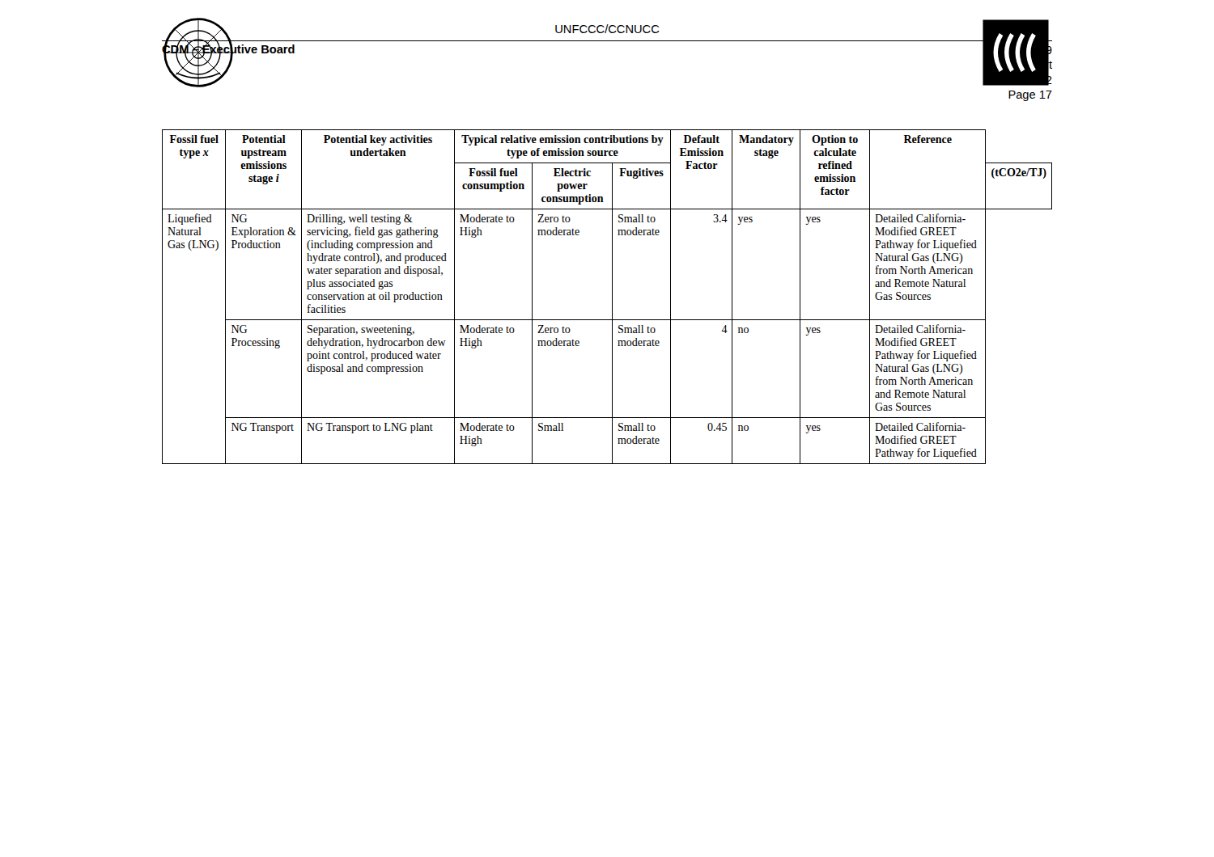UNFCCC/CCNUCC
CDM – Executive Board
EB 69
Report
Annex 12
Page 17
| Fossil fuel type x | Potential upstream emissions stage i | Potential key activities undertaken | Typical relative emission contributions by type of emission source | Default Emission Factor | Mandatory stage | Option to calculate refined emission factor | Reference |
| --- | --- | --- | --- | --- | --- | --- | --- |
| Fossil fuel consumption | Electric power consumption | Fugitives | (tCO2e/TJ) |
| Liquefied Natural Gas (LNG) | NG Exploration & Production | Drilling, well testing & servicing, field gas gathering (including compression and hydrate control), and produced water separation and disposal, plus associated gas conservation at oil production facilities | Moderate to High | Zero to moderate | Small to moderate | 3.4 | yes | yes | Detailed California-Modified GREET Pathway for Liquefied Natural Gas (LNG) from North American and Remote Natural Gas Sources |
| NG Processing | Separation, sweetening, dehydration, hydrocarbon dew point control, produced water disposal and compression | Moderate to High | Zero to moderate | Small to moderate | 4 | no | yes | Detailed California-Modified GREET Pathway for Liquefied Natural Gas (LNG) from North American and Remote Natural Gas Sources |
| NG Transport | NG Transport to LNG plant | Moderate to High | Small | Small to moderate | 0.45 | no | yes | Detailed California-Modified GREET Pathway for Liquefied |